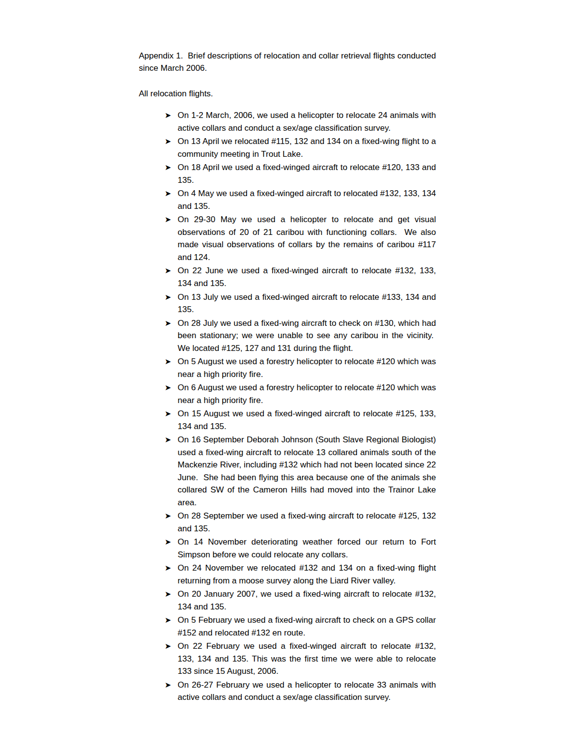Appendix 1. Brief descriptions of relocation and collar retrieval flights conducted since March 2006.
All relocation flights.
On 1-2 March, 2006, we used a helicopter to relocate 24 animals with active collars and conduct a sex/age classification survey.
On 13 April we relocated #115, 132 and 134 on a fixed-wing flight to a community meeting in Trout Lake.
On 18 April we used a fixed-winged aircraft to relocate #120, 133 and 135.
On 4 May we used a fixed-winged aircraft to relocated #132, 133, 134 and 135.
On 29-30 May we used a helicopter to relocate and get visual observations of 20 of 21 caribou with functioning collars. We also made visual observations of collars by the remains of caribou #117 and 124.
On 22 June we used a fixed-winged aircraft to relocate #132, 133, 134 and 135.
On 13 July we used a fixed-winged aircraft to relocate #133, 134 and 135.
On 28 July we used a fixed-wing aircraft to check on #130, which had been stationary; we were unable to see any caribou in the vicinity. We located #125, 127 and 131 during the flight.
On 5 August we used a forestry helicopter to relocate #120 which was near a high priority fire.
On 6 August we used a forestry helicopter to relocate #120 which was near a high priority fire.
On 15 August we used a fixed-winged aircraft to relocate #125, 133, 134 and 135.
On 16 September Deborah Johnson (South Slave Regional Biologist) used a fixed-wing aircraft to relocate 13 collared animals south of the Mackenzie River, including #132 which had not been located since 22 June. She had been flying this area because one of the animals she collared SW of the Cameron Hills had moved into the Trainor Lake area.
On 28 September we used a fixed-wing aircraft to relocate #125, 132 and 135.
On 14 November deteriorating weather forced our return to Fort Simpson before we could relocate any collars.
On 24 November we relocated #132 and 134 on a fixed-wing flight returning from a moose survey along the Liard River valley.
On 20 January 2007, we used a fixed-wing aircraft to relocate #132, 134 and 135.
On 5 February we used a fixed-wing aircraft to check on a GPS collar #152 and relocated #132 en route.
On 22 February we used a fixed-winged aircraft to relocate #132, 133, 134 and 135. This was the first time we were able to relocate 133 since 15 August, 2006.
On 26-27 February we used a helicopter to relocate 33 animals with active collars and conduct a sex/age classification survey.